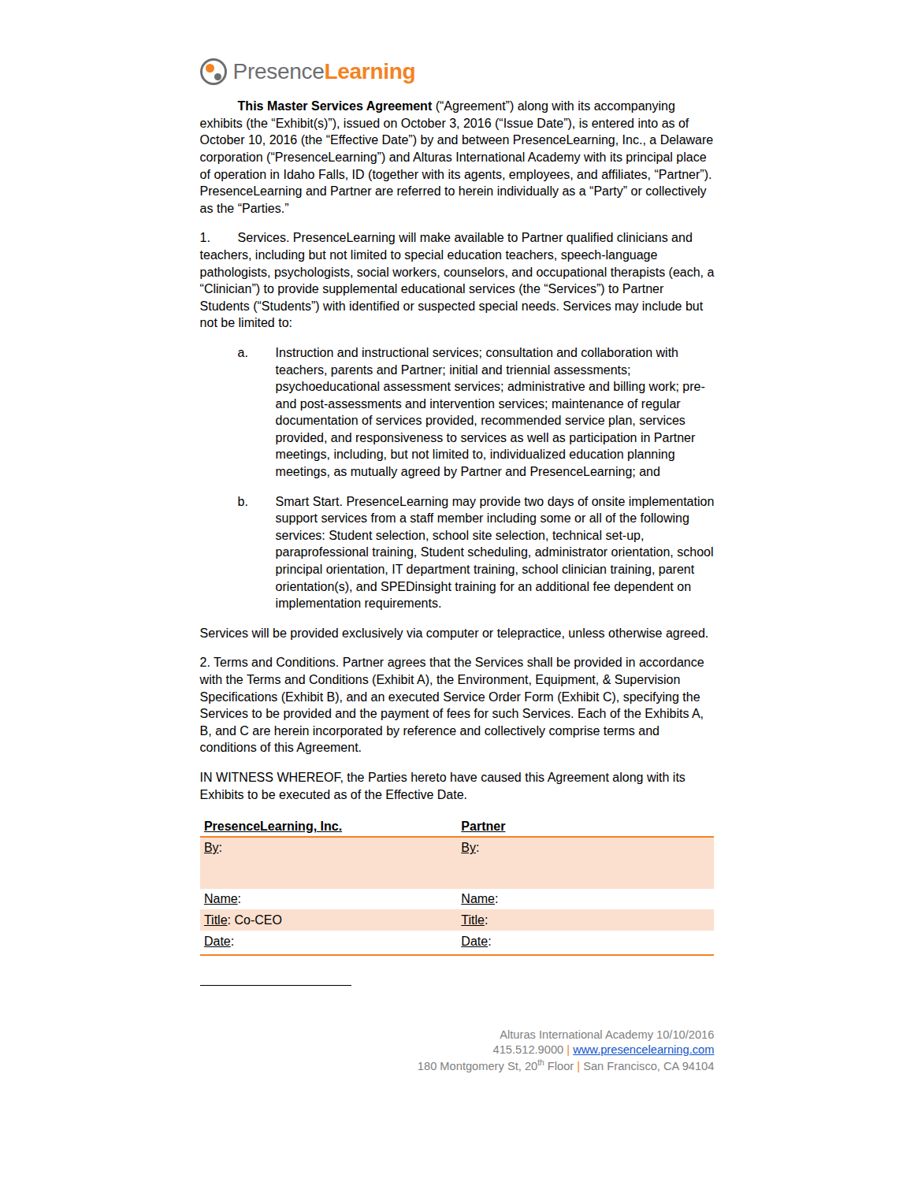Presence Learning
This Master Services Agreement (“Agreement”) along with its accompanying exhibits (the “Exhibit(s)”), issued on October 3, 2016 (“Issue Date”), is entered into as of October 10, 2016 (the “Effective Date”) by and between PresenceLearning, Inc., a Delaware corporation (“PresenceLearning”) and Alturas International Academy with its principal place of operation in Idaho Falls, ID (together with its agents, employees, and affiliates, “Partner”). PresenceLearning and Partner are referred to herein individually as a “Party” or collectively as the “Parties.”
1. Services. PresenceLearning will make available to Partner qualified clinicians and teachers, including but not limited to special education teachers, speech-language pathologists, psychologists, social workers, counselors, and occupational therapists (each, a “Clinician”) to provide supplemental educational services (the “Services”) to Partner Students (“Students”) with identified or suspected special needs. Services may include but not be limited to:
a. Instruction and instructional services; consultation and collaboration with teachers, parents and Partner; initial and triennial assessments; psychoeducational assessment services; administrative and billing work; pre- and post-assessments and intervention services; maintenance of regular documentation of services provided, recommended service plan, services provided, and responsiveness to services as well as participation in Partner meetings, including, but not limited to, individualized education planning meetings, as mutually agreed by Partner and PresenceLearning; and
b. Smart Start. PresenceLearning may provide two days of onsite implementation support services from a staff member including some or all of the following services: Student selection, school site selection, technical set-up, paraprofessional training, Student scheduling, administrator orientation, school principal orientation, IT department training, school clinician training, parent orientation(s), and SPEDinsight training for an additional fee dependent on implementation requirements.
Services will be provided exclusively via computer or telepractice, unless otherwise agreed.
2. Terms and Conditions. Partner agrees that the Services shall be provided in accordance with the Terms and Conditions (Exhibit A), the Environment, Equipment, & Supervision Specifications (Exhibit B), and an executed Service Order Form (Exhibit C), specifying the Services to be provided and the payment of fees for such Services. Each of the Exhibits A, B, and C are herein incorporated by reference and collectively comprise terms and conditions of this Agreement.
IN WITNESS WHEREOF, the Parties hereto have caused this Agreement along with its Exhibits to be executed as of the Effective Date.
| PresenceLearning, Inc. | Partner |
| By : | By : |
| Name : | Name : |
| Title : Co-CEO | Title : |
| Date : | Date : |
Alturas International Academy 10/10/2016
415.512.9000 | www.presencelearning.com
180 Montgomery St, 20th Floor | San Francisco, CA 94104